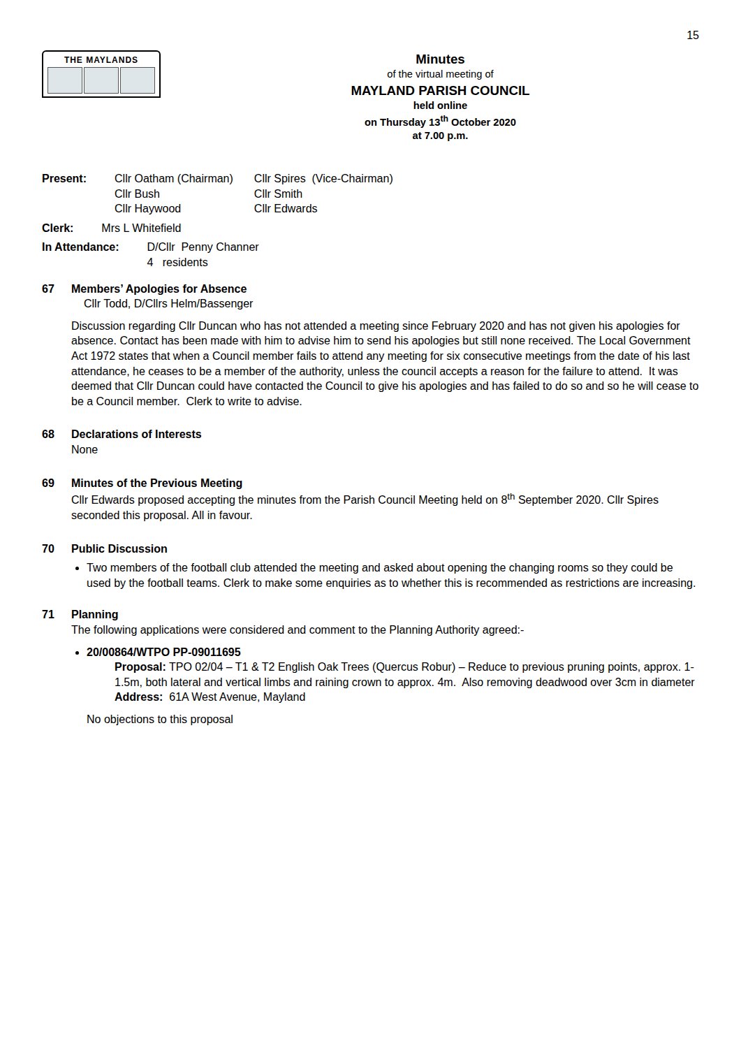15
THE MAYLANDS
Minutes
of the virtual meeting of
MAYLAND PARISH COUNCIL
held online
on Thursday 13th October 2020
at 7.00 p.m.
| Present: | Cllr Oatham (Chairman) Cllr Bush Cllr Haywood | Cllr Spires (Vice-Chairman) Cllr Smith Cllr Edwards |
| Clerk: | Mrs L Whitefield |
| In Attendance: | D/Cllr Penny Channer 4 residents |
67
Members’ Apologies for Absence
Cllr Todd, D/Cllrs Helm/Bassenger
Discussion regarding Cllr Duncan who has not attended a meeting since February 2020 and has not given his apologies for absence. Contact has been made with him to advise him to send his apologies but still none received. The Local Government Act 1972 states that when a Council member fails to attend any meeting for six consecutive meetings from the date of his last attendance, he ceases to be a member of the authority, unless the council accepts a reason for the failure to attend. It was deemed that Cllr Duncan could have contacted the Council to give his apologies and has failed to do so and so he will cease to be a Council member. Clerk to write to advise.
68
Declarations of Interests
None
69
Minutes of the Previous Meeting
Cllr Edwards proposed accepting the minutes from the Parish Council Meeting held on 8th September 2020. Cllr Spires seconded this proposal. All in favour.
70
Public Discussion
Two members of the football club attended the meeting and asked about opening the changing rooms so they could be used by the football teams. Clerk to make some enquiries as to whether this is recommended as restrictions are increasing.
71
Planning
The following applications were considered and comment to the Planning Authority agreed:-
20/00864/WTPO PP-09011695
Proposal: TPO 02/04 – T1 & T2 English Oak Trees (Quercus Robur) – Reduce to previous pruning points, approx. 1-1.5m, both lateral and vertical limbs and raining crown to approx. 4m. Also removing deadwood over 3cm in diameter
Address: 61A West Avenue, Mayland
No objections to this proposal